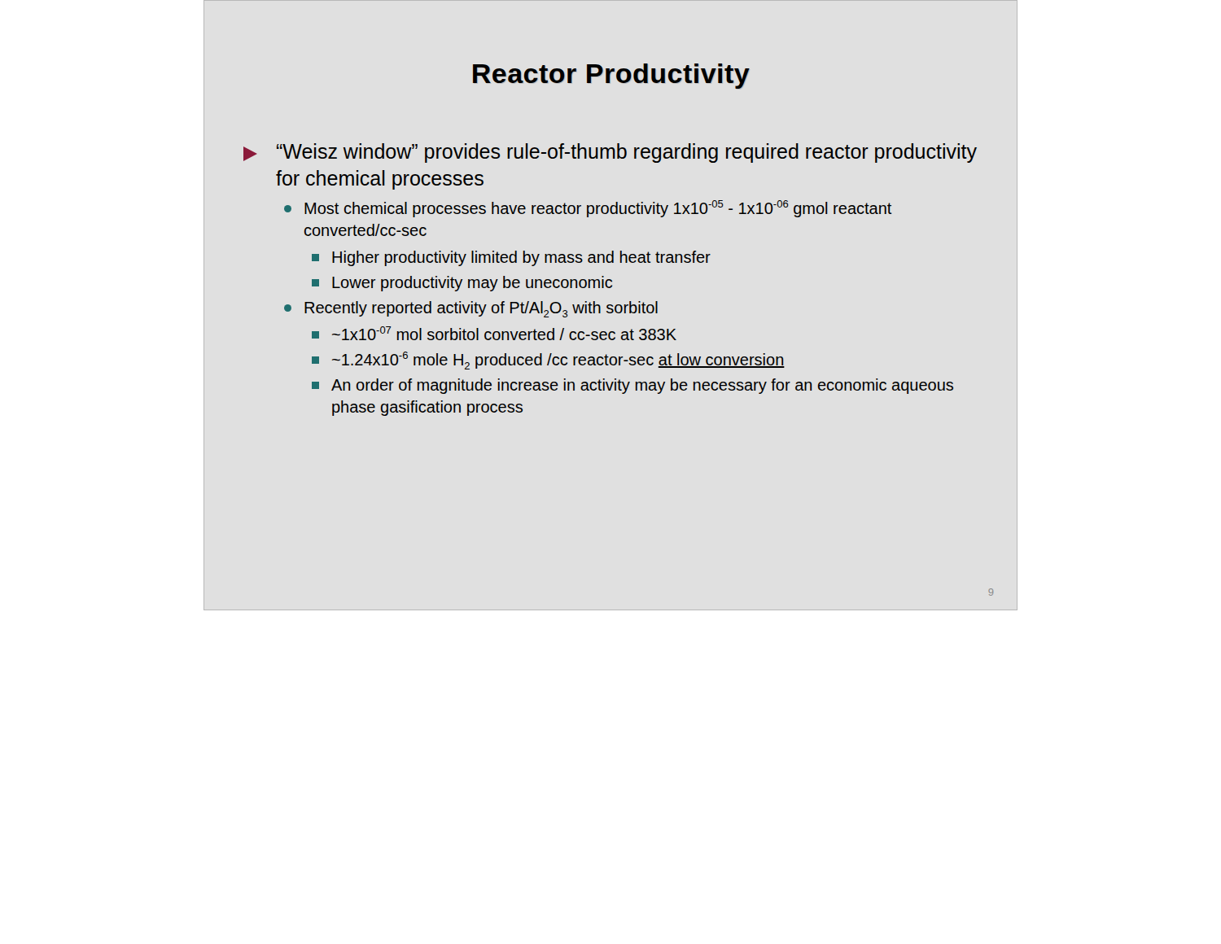Reactor Productivity
“Weisz window” provides rule-of-thumb regarding required reactor productivity for chemical processes
Most chemical processes have reactor productivity 1x10-05 - 1x10-06 gmol reactant converted/cc-sec
Higher productivity limited by mass and heat transfer
Lower productivity may be uneconomic
Recently reported activity of Pt/Al2O3 with sorbitol
~1x10-07 mol sorbitol converted / cc-sec at 383K
~1.24x10-6 mole H2 produced /cc reactor-sec at low conversion
An order of magnitude increase in activity may be necessary for an economic aqueous phase gasification process
9